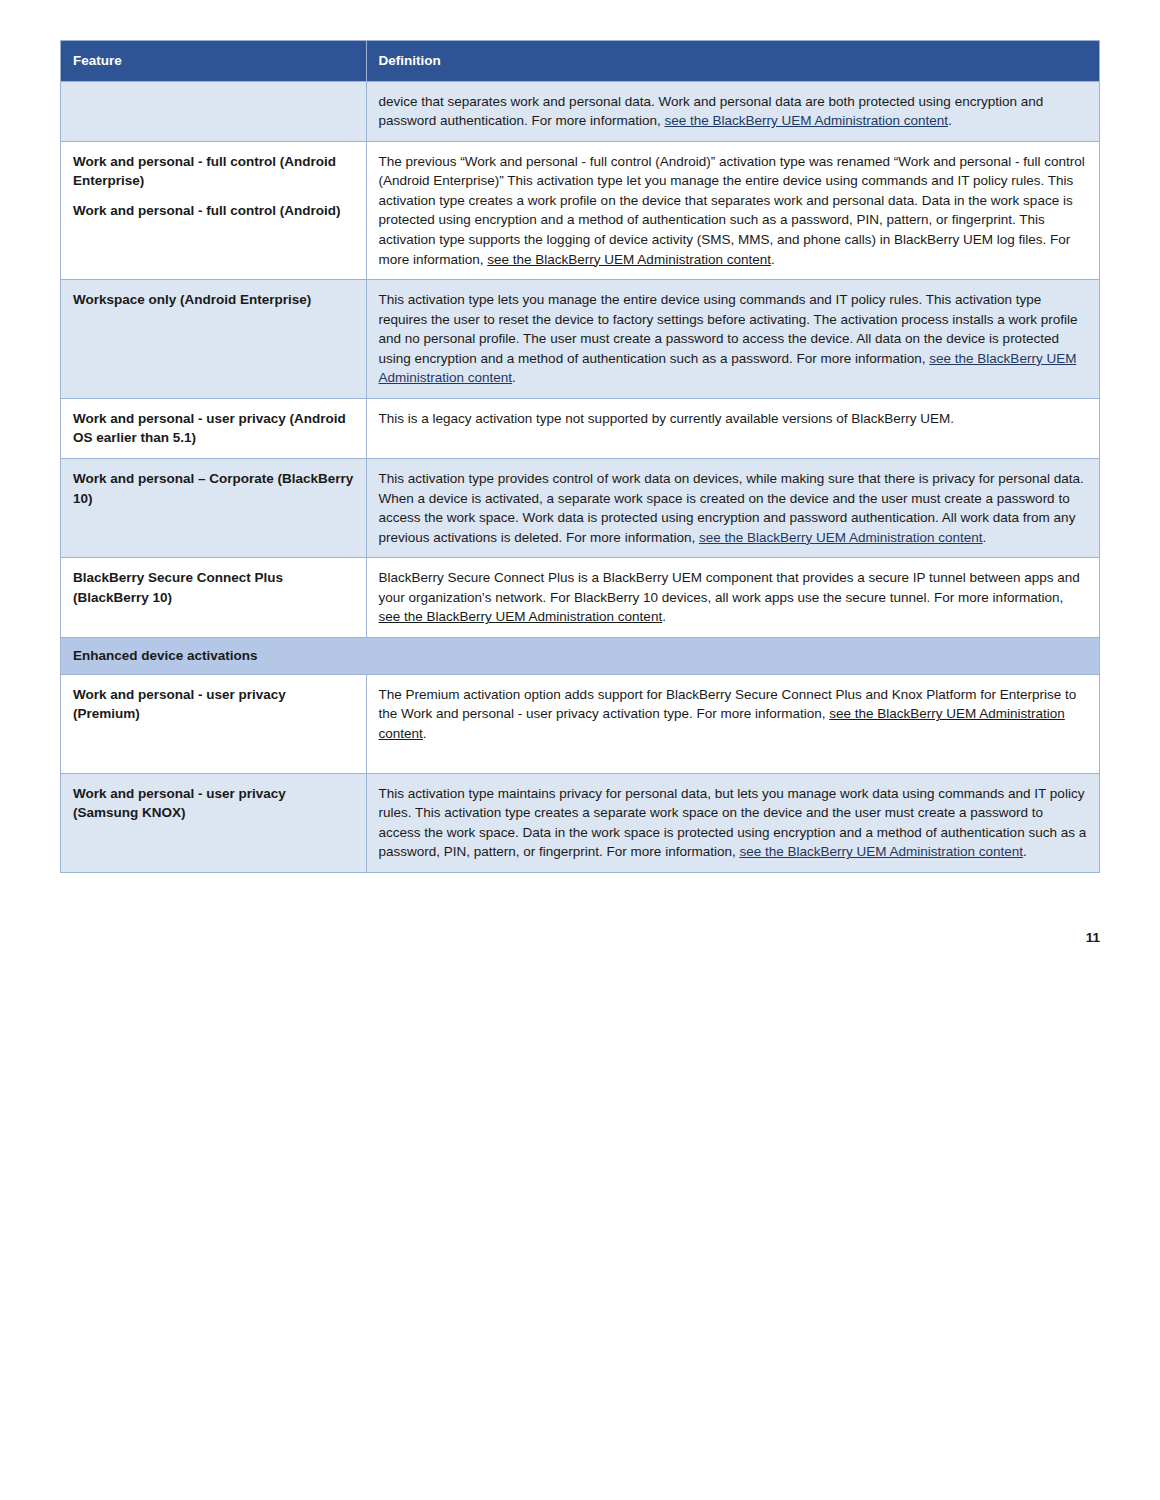| Feature | Definition |
| --- | --- |
| | device that separates work and personal data. Work and personal data are both protected using encryption and password authentication. For more information, see the BlackBerry UEM Administration content . |
| Work and personal - full control (Android Enterprise) Work and personal - full control (Android) | The previous “Work and personal - full control (Android)” activation type was renamed “Work and personal - full control (Android Enterprise)” This activation type let you manage the entire device using commands and IT policy rules. This activation type creates a work profile on the device that separates work and personal data. Data in the work space is protected using encryption and a method of authentication such as a password, PIN, pattern, or fingerprint. This activation type supports the logging of device activity (SMS, MMS, and phone calls) in BlackBerry UEM log files. For more information, see the BlackBerry UEM Administration content . |
| Workspace only (Android Enterprise) | This activation type lets you manage the entire device using commands and IT policy rules. This activation type requires the user to reset the device to factory settings before activating. The activation process installs a work profile and no personal profile. The user must create a password to access the device. All data on the device is protected using encryption and a method of authentication such as a password. For more information, see the BlackBerry UEM Administration content . |
| Work and personal - user privacy (Android OS earlier than 5.1) | This is a legacy activation type not supported by currently available versions of BlackBerry UEM. |
| Work and personal – Corporate (BlackBerry 10) | This activation type provides control of work data on devices, while making sure that there is privacy for personal data. When a device is activated, a separate work space is created on the device and the user must create a password to access the work space. Work data is protected using encryption and password authentication. All work data from any previous activations is deleted. For more information, see the BlackBerry UEM Administration content . |
| BlackBerry Secure Connect Plus (BlackBerry 10) | BlackBerry Secure Connect Plus is a BlackBerry UEM component that provides a secure IP tunnel between apps and your organization's network. For BlackBerry 10 devices, all work apps use the secure tunnel. For more information, see the BlackBerry UEM Administration content . |
| Enhanced device activations |
| Work and personal - user privacy (Premium) | The Premium activation option adds support for BlackBerry Secure Connect Plus and Knox Platform for Enterprise to the Work and personal - user privacy activation type. For more information, see the BlackBerry UEM Administration content . |
| Work and personal - user privacy (Samsung KNOX) | This activation type maintains privacy for personal data, but lets you manage work data using commands and IT policy rules. This activation type creates a separate work space on the device and the user must create a password to access the work space. Data in the work space is protected using encryption and a method of authentication such as a password, PIN, pattern, or fingerprint. For more information, see the BlackBerry UEM Administration content . |
11